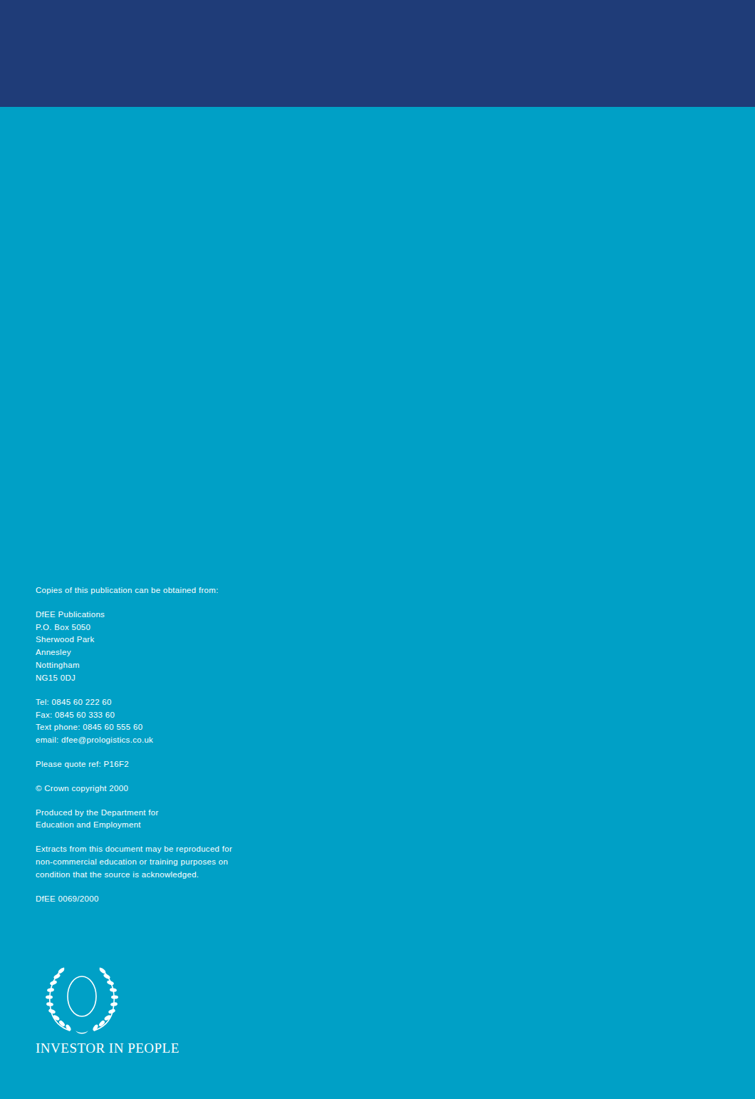Copies of this publication can be obtained from:
DfEE Publications
P.O. Box 5050
Sherwood Park
Annesley
Nottingham
NG15 0DJ
Tel: 0845 60 222 60
Fax: 0845 60 333 60
Text phone: 0845 60 555 60
email: dfee@prologistics.co.uk
Please quote ref: P16F2
© Crown copyright 2000
Produced by the Department for
Education and Employment
Extracts from this document may be reproduced for
non-commercial education or training purposes on
condition that the source is acknowledged.
DfEE 0069/2000
INVESTOR IN PEOPLE